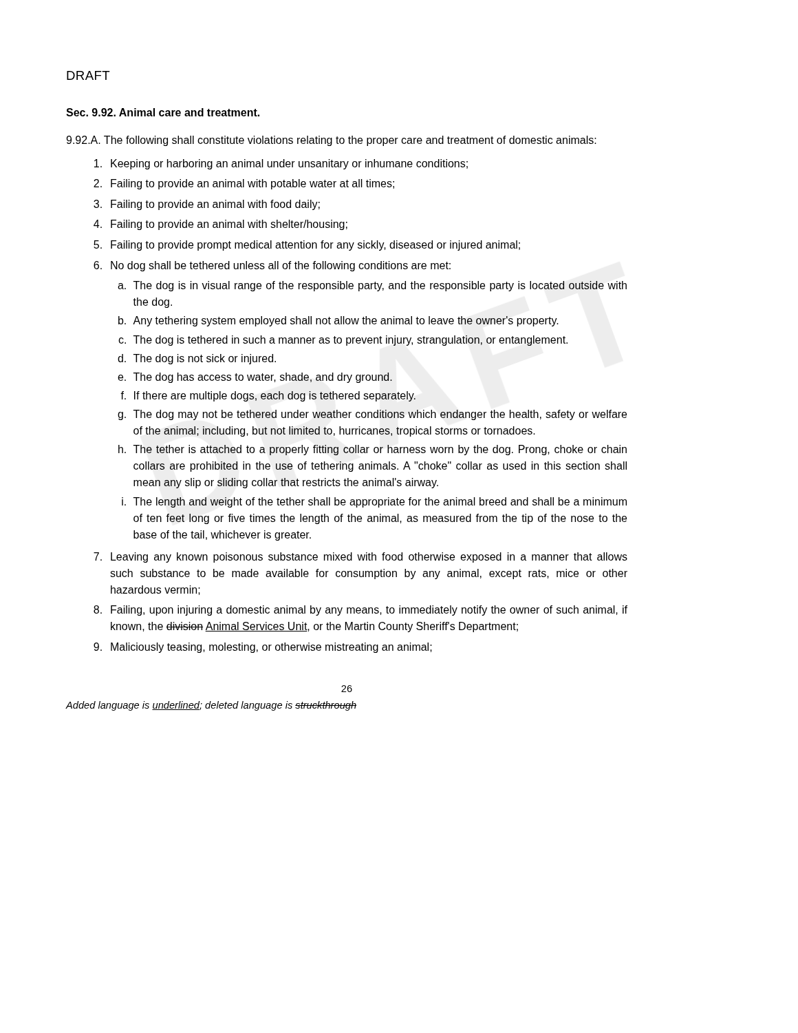DRAFT
DRAFT
Sec. 9.92. Animal care and treatment.
9.92.A. The following shall constitute violations relating to the proper care and treatment of domestic animals:
Keeping or harboring an animal under unsanitary or inhumane conditions;
Failing to provide an animal with potable water at all times;
Failing to provide an animal with food daily;
Failing to provide an animal with shelter/housing;
Failing to provide prompt medical attention for any sickly, diseased or injured animal;
No dog shall be tethered unless all of the following conditions are met:
The dog is in visual range of the responsible party, and the responsible party is located outside with the dog.
Any tethering system employed shall not allow the animal to leave the owner's property.
The dog is tethered in such a manner as to prevent injury, strangulation, or entanglement.
The dog is not sick or injured.
The dog has access to water, shade, and dry ground.
If there are multiple dogs, each dog is tethered separately.
The dog may not be tethered under weather conditions which endanger the health, safety or welfare of the animal; including, but not limited to, hurricanes, tropical storms or tornadoes.
The tether is attached to a properly fitting collar or harness worn by the dog. Prong, choke or chain collars are prohibited in the use of tethering animals. A "choke" collar as used in this section shall mean any slip or sliding collar that restricts the animal's airway.
The length and weight of the tether shall be appropriate for the animal breed and shall be a minimum of ten feet long or five times the length of the animal, as measured from the tip of the nose to the base of the tail, whichever is greater.
Leaving any known poisonous substance mixed with food otherwise exposed in a manner that allows such substance to be made available for consumption by any animal, except rats, mice or other hazardous vermin;
Failing, upon injuring a domestic animal by any means, to immediately notify the owner of such animal, if known, the division Animal Services Unit, or the Martin County Sheriff's Department;
Maliciously teasing, molesting, or otherwise mistreating an animal;
26
Added language is underlined; deleted language is struckthrough